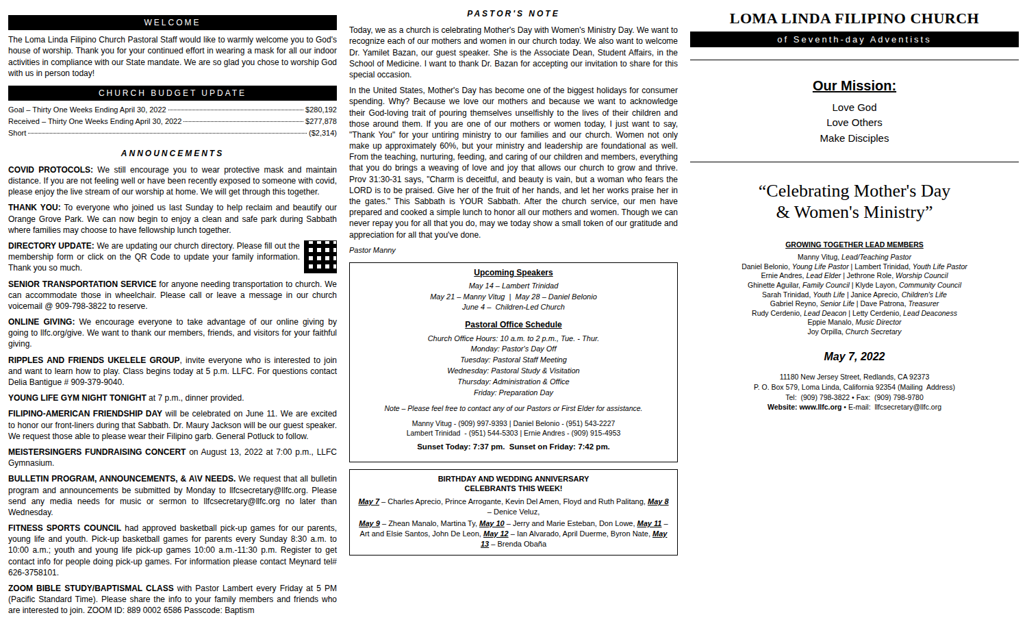Welcome
The Loma Linda Filipino Church Pastoral Staff would like to warmly welcome you to God's house of worship. Thank you for your continued effort in wearing a mask for all our indoor activities in compliance with our State mandate. We are so glad you chose to worship God with us in person today!
Church Budget Update
Goal – Thirty One Weeks Ending April 30, 2022 $280,192
Received – Thirty One Weeks Ending April 30, 2022 $277,878
Short ($2,314)
Announcements
COVID PROTOCOLS: We still encourage you to wear protective mask and maintain distance. If you are not feeling well or have been recently exposed to someone with covid, please enjoy the live stream of our worship at home. We will get through this together.
THANK YOU: To everyone who joined us last Sunday to help reclaim and beautify our Orange Grove Park. We can now begin to enjoy a clean and safe park during Sabbath where families may choose to have fellowship lunch together.
DIRECTORY UPDATE: We are updating our church directory. Please fill out the membership form or click on the QR Code to update your family information. Thank you so much.
SENIOR TRANSPORTATION SERVICE for anyone needing transportation to church. We can accommodate those in wheelchair. Please call or leave a message in our church voicemail @ 909-798-3822 to reserve.
ONLINE GIVING: We encourage everyone to take advantage of our online giving by going to llfc.org/give. We want to thank our members, friends, and visitors for your faithful giving.
RIPPLES AND FRIENDS UKELELE GROUP, invite everyone who is interested to join and want to learn how to play. Class begins today at 5 p.m. LLFC. For questions contact Delia Bantigue # 909-379-9040.
YOUNG LIFE GYM NIGHT TONIGHT at 7 p.m., dinner provided.
FILIPINO-AMERICAN FRIENDSHIP DAY will be celebrated on June 11. We are excited to honor our front-liners during that Sabbath. Dr. Maury Jackson will be our guest speaker. We request those able to please wear their Filipino garb. General Potluck to follow.
MEISTERSINGERS FUNDRAISING CONCERT on August 13, 2022 at 7:00 p.m., LLFC Gymnasium.
BULLETIN PROGRAM, ANNOUNCEMENTS, & A\V NEEDS. We request that all bulletin program and announcements be submitted by Monday to llfcsecretary@llfc.org. Please send any media needs for music or sermon to llfcsecretary@llfc.org no later than Wednesday.
FITNESS SPORTS COUNCIL had approved basketball pick-up games for our parents, young life and youth. Pick-up basketball games for parents every Sunday 8:30 a.m. to 10:00 a.m.; youth and young life pick-up games 10:00 a.m.-11:30 p.m. Register to get contact info for people doing pick-up games. For information please contact Meynard tel# 626-3758101.
ZOOM BIBLE STUDY/BAPTISMAL CLASS with Pastor Lambert every Friday at 5 PM (Pacific Standard Time). Please share the info to your family members and friends who are interested to join. ZOOM ID: 889 0002 6586 Passcode: Baptism
Pastor's Note
Today, we as a church is celebrating Mother's Day with Women's Ministry Day. We want to recognize each of our mothers and women in our church today. We also want to welcome Dr. Yamilet Bazan, our guest speaker. She is the Associate Dean, Student Affairs, in the School of Medicine. I want to thank Dr. Bazan for accepting our invitation to share for this special occasion.
In the United States, Mother's Day has become one of the biggest holidays for consumer spending. Why? Because we love our mothers and because we want to acknowledge their God-loving trait of pouring themselves unselfishly to the lives of their children and those around them. If you are one of our mothers or women today, I just want to say, "Thank You" for your untiring ministry to our families and our church. Women not only make up approximately 60%, but your ministry and leadership are foundational as well. From the teaching, nurturing, feeding, and caring of our children and members, everything that you do brings a weaving of love and joy that allows our church to grow and thrive. Prov 31:30-31 says, "Charm is deceitful, and beauty is vain, but a woman who fears the LORD is to be praised. Give her of the fruit of her hands, and let her works praise her in the gates." This Sabbath is YOUR Sabbath. After the church service, our men have prepared and cooked a simple lunch to honor all our mothers and women. Though we can never repay you for all that you do, may we today show a small token of our gratitude and appreciation for all that you've done.
Pastor Manny
Upcoming Speakers
May 14 – Lambert Trinidad
May 21 – Manny Vitug | May 28 – Daniel Belonio
June 4 – Children-Led Church
Pastoral Office Schedule
Church Office Hours: 10 a.m. to 2 p.m., Tue. - Thur.
Monday: Pastor's Day Off
Tuesday: Pastoral Staff Meeting
Wednesday: Pastoral Study & Visitation
Thursday: Administration & Office
Friday: Preparation Day
Note – Please feel free to contact any of our Pastors or First Elder for assistance.
Manny Vitug - (909) 997-9393 | Daniel Belonio - (951) 543-2227
Lambert Trinidad - (951) 544-5303 | Ernie Andres - (909) 915-4953
Sunset Today: 7:37 pm. Sunset on Friday: 7:42 pm.
BIRTHDAY AND WEDDING ANNIVERSARY
CELEBRANTS THIS WEEK!
May 7 – Charles Aprecio, Prince Arrogante, Kevin Del Amen, Floyd and Ruth Palitang, May 8 – Denice Veluz,
May 9 – Zhean Manalo, Martina Ty, May 10 – Jerry and Marie Esteban, Don Lowe, May 11 – Art and Elsie Santos, John De Leon, May 12 – Ian Alvarado, April Duerme, Byron Nate, May 13 – Brenda Obaña
LOMA LINDA FILIPINO CHURCH
of Seventh-day Adventists
Our Mission:
Love God
Love Others
Make Disciples
“Celebrating Mother's Day
& Women's Ministry”
GROWING TOGETHER LEAD MEMBERS
Manny Vitug, Lead/Teaching Pastor
Daniel Belonio, Young Life Pastor | Lambert Trinidad, Youth Life Pastor
Ernie Andres, Lead Elder | Jethrone Role, Worship Council
Ghinette Aguilar, Family Council | Klyde Layon, Community Council
Sarah Trinidad, Youth Life | Janice Aprecio, Children's Life
Gabriel Reyno, Senior Life | Dave Patrona, Treasurer
Rudy Cerdenio, Lead Deacon | Letty Cerdenio, Lead Deaconess
Eppie Manalo, Music Director
Joy Orpilla, Church Secretary
May 7, 2022
11180 New Jersey Street, Redlands, CA 92373
P. O. Box 579, Loma Linda, California 92354 (Mailing Address)
Tel: (909) 798-3822 • Fax: (909) 798-9780
Website: www.llfc.org • E-mail: llfcsecretary@llfc.org